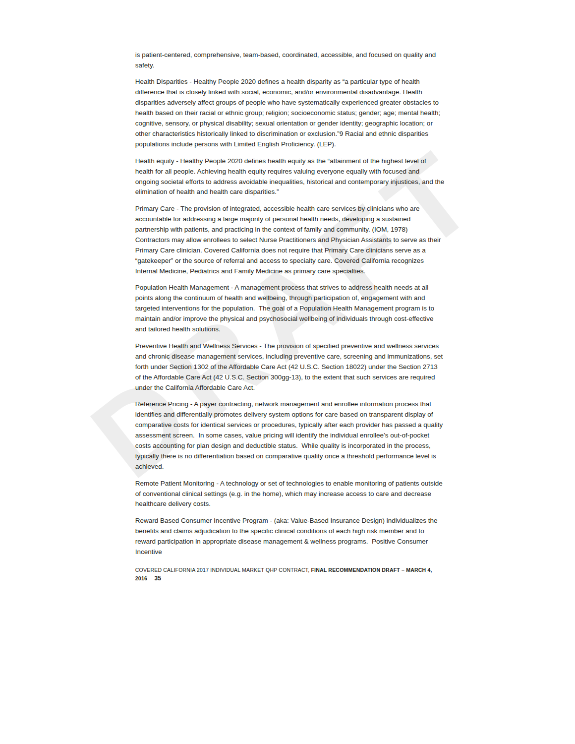DRAFT
is patient-centered, comprehensive, team-based, coordinated, accessible, and focused on quality and safety.
Health Disparities - Healthy People 2020 defines a health disparity as “a particular type of health difference that is closely linked with social, economic, and/or environmental disadvantage. Health disparities adversely affect groups of people who have systematically experienced greater obstacles to health based on their racial or ethnic group; religion; socioeconomic status; gender; age; mental health; cognitive, sensory, or physical disability; sexual orientation or gender identity; geographic location; or other characteristics historically linked to discrimination or exclusion.”9 Racial and ethnic disparities populations include persons with Limited English Proficiency. (LEP).
Health equity - Healthy People 2020 defines health equity as the “attainment of the highest level of health for all people. Achieving health equity requires valuing everyone equally with focused and ongoing societal efforts to address avoidable inequalities, historical and contemporary injustices, and the elimination of health and health care disparities.”
Primary Care - The provision of integrated, accessible health care services by clinicians who are accountable for addressing a large majority of personal health needs, developing a sustained partnership with patients, and practicing in the context of family and community. (IOM, 1978) Contractors may allow enrollees to select Nurse Practitioners and Physician Assistants to serve as their Primary Care clinician. Covered California does not require that Primary Care clinicians serve as a “gatekeeper” or the source of referral and access to specialty care. Covered California recognizes Internal Medicine, Pediatrics and Family Medicine as primary care specialties.
Population Health Management - A management process that strives to address health needs at all points along the continuum of health and wellbeing, through participation of, engagement with and targeted interventions for the population. The goal of a Population Health Management program is to maintain and/or improve the physical and psychosocial wellbeing of individuals through cost-effective and tailored health solutions.
Preventive Health and Wellness Services - The provision of specified preventive and wellness services and chronic disease management services, including preventive care, screening and immunizations, set forth under Section 1302 of the Affordable Care Act (42 U.S.C. Section 18022) under the Section 2713 of the Affordable Care Act (42 U.S.C. Section 300gg-13), to the extent that such services are required under the California Affordable Care Act.
Reference Pricing - A payer contracting, network management and enrollee information process that identifies and differentially promotes delivery system options for care based on transparent display of comparative costs for identical services or procedures, typically after each provider has passed a quality assessment screen. In some cases, value pricing will identify the individual enrollee’s out-of-pocket costs accounting for plan design and deductible status. While quality is incorporated in the process, typically there is no differentiation based on comparative quality once a threshold performance level is achieved.
Remote Patient Monitoring - A technology or set of technologies to enable monitoring of patients outside of conventional clinical settings (e.g. in the home), which may increase access to care and decrease healthcare delivery costs.
Reward Based Consumer Incentive Program - (aka: Value-Based Insurance Design) individualizes the benefits and claims adjudication to the specific clinical conditions of each high risk member and to reward participation in appropriate disease management & wellness programs. Positive Consumer Incentive
COVERED CALIFORNIA 2017 INDIVIDUAL MARKET QHP CONTRACT, FINAL RECOMMENDATION DRAFT – MARCH 4, 201635